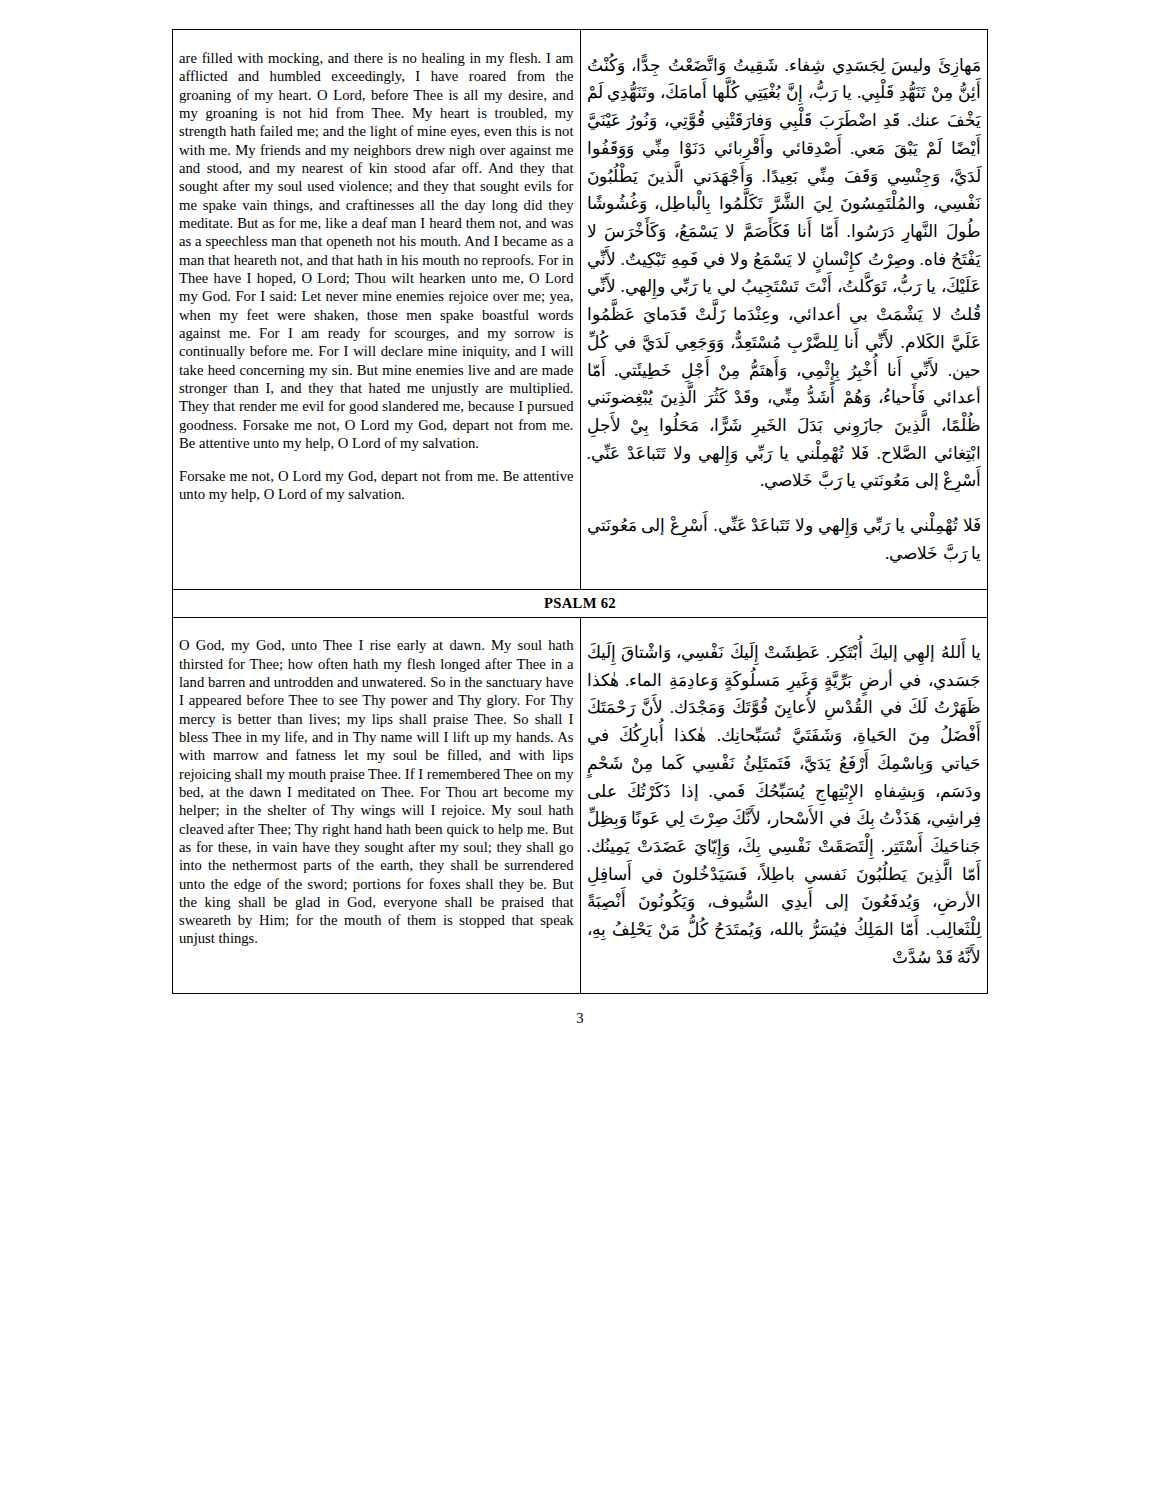| are filled with mocking, and there is no healing in my flesh. I am afflicted and humbled exceedingly, I have roared from the groaning of my heart. O Lord, before Thee is all my desire, and my groaning is not hid from Thee. My heart is troubled, my strength hath failed me; and the light of mine eyes, even this is not with me. My friends and my neighbors drew nigh over against me and stood, and my nearest of kin stood afar off. And they that sought after my soul used violence; and they that sought evils for me spake vain things, and craftinesses all the day long did they meditate. But as for me, like a deaf man I heard them not, and was as a speechless man that openeth not his mouth. And I became as a man that heareth not, and that hath in his mouth no reproofs. For in Thee have I hoped, O Lord; Thou wilt hearken unto me, O Lord my God. For I said: Let never mine enemies rejoice over me; yea, when my feet were shaken, those men spake boastful words against me. For I am ready for scourges, and my sorrow is continually before me. For I will declare mine iniquity, and I will take heed concerning my sin. But mine enemies live and are made stronger than I, and they that hated me unjustly are multiplied. They that render me evil for good slandered me, because I pursued goodness. Forsake me not, O Lord my God, depart not from me. Be attentive unto my help, O Lord of my salvation. Forsake me not, O Lord my God, depart not from me. Be attentive unto my help, O Lord of my salvation. | مَهازِئَ وليسَ لِجَسَدِي شِفاء. شَقِيتُ وَاتَّضَعْتُ جِدًّا، وَكُنْتُ أَئِنُّ مِنْ تَنَهُّدِ قَلْبِي. يا رَبُّ، إِنَّ بُغْيَتِي كُلَّها أَمامَكَ، وتَنَهُّدِي لَمْ يَخْفَ عنك. قَدِ اضْطَرَبَ قَلْبِي وَفارَقَتْنِي قُوَّتِي، وَنُورُ عَيْنَيَّ أَيْضًا لَمْ يَبْقَ مَعي. أَصْدِقائي وأَقْرِبائي دَنَوْا مِنِّي وَوَقَفُوا لَدَيَّ، وَجِنْسِي وَقَفَ مِنِّي بَعِيدًا. وَأَجْهَدَني الَّذينَ يَطْلُبُونَ نَفْسِي، والمُلْتَمِسُونَ لِيَ الشَّرَّ تَكَلَّمُوا بِالْباطِل، وَغُشُوشًا طُولَ النَّهارِ دَرَسُوا. أَمّا أَنا فَكَأَصَمَّ لا يَسْمَعُ، وَكَأَخْرَسَ لا يَفْتَحُ فاه. وصِرْتُ كإِنْسانٍ لا يَسْمَعُ ولا في فَمِهِ تَبْكِيتٌ. لأَنِّي عَلَيْكَ، يا رَبُّ، تَوَكَّلتُ، أَنْتَ تَسْتَجِيبُ لي يا رَبِّي وإِلهي. لأَنِّي قُلتُ لا يَشْمَتْ بي أعدائي، وعِنْدَما زَلَّتْ قَدَمايَ عَظَّمُوا عَلَيَّ الكَلام. لأَنِّي أَنا لِلضَّرْبِ مُسْتَعِدٌّ، وَوَجَعِي لَدَيَّ في كُلِّ حين. لأَنِّي أَنا أُخْبِرُ بِإِثْمِي، وَأَهتَمُّ مِنْ أَجْلِ خَطِيئَتي. أَمّا أعدائي فَأَحياءُ، وَهُمْ أَشَدُّ مِنِّي، وقَدْ كَثُرَ الَّذِينَ يُبْغِضونَني ظُلْمًا، الَّذِينَ جازَوِني بَدَلَ الخَيرِ شَرًّا، مَحَلُوا بِيْ لأَجلِ ابْتِغائي الصَّلاح. فَلا تُهْمِلْني يا رَبِّي وَإِلهي ولا تَتَباعَدْ عَنِّي. أَسْرِعْ إلى مَعُونَتي يا رَبَّ خَلاصي. فَلا تُهْمِلْني يا رَبِّي وَإِلهي ولا تَتَباعَدْ عَنِّي. أَسْرِعْ إلى مَعُونَتي يا رَبَّ خَلاصي. |
| PSALM 62 |
| O God, my God, unto Thee I rise early at dawn. My soul hath thirsted for Thee; how often hath my flesh longed after Thee in a land barren and untrodden and unwatered. So in the sanctuary have I appeared before Thee to see Thy power and Thy glory. For Thy mercy is better than lives; my lips shall praise Thee. So shall I bless Thee in my life, and in Thy name will I lift up my hands. As with marrow and fatness let my soul be filled, and with lips rejoicing shall my mouth praise Thee. If I remembered Thee on my bed, at the dawn I meditated on Thee. For Thou art become my helper; in the shelter of Thy wings will I rejoice. My soul hath cleaved after Thee; Thy right hand hath been quick to help me. But as for these, in vain have they sought after my soul; they shall go into the nethermost parts of the earth, they shall be surrendered unto the edge of the sword; portions for foxes shall they be. But the king shall be glad in God, everyone shall be praised that sweareth by Him; for the mouth of them is stopped that speak unjust things. | يا أَللهُ إلهِي إليكَ أُبْتَكِر. عَطِشَتْ إِلَيكَ نَفْسِي، وَاشْتاقَ إِلَيكَ جَسَدي، في أرضٍ بَرِّيَّةٍ وَغَيرِ مَسلُوكَةٍ وَعادِمَةِ الماء. هٰكذا ظَهَرْتُ لَكَ في القُدْسِ لأُعايِنَ قُوَّتَكَ وَمَجْدَك. لأَنَّ رَحْمَتَكَ أَفْضَلُ مِنَ الحَياةِ، وَشَفَتَيَّ تُسَبِّحانِك. هٰكذا أُبارِكُكَ في حَياتي وَبِاسْمِكَ أَرْفَعُ يَدَيَّ، فَتَمتَلِئُ نَفْسِي كَما مِنْ شَحْمٍ ودَسَم، وَبِشِفاهِ الإِبْتِهاجِ يُسَبِّحُكَ فَمي. إذا ذَكَرْتُكَ على فِراشِي، هَذَذْتُ بِكَ في الأَسْحار، لأَنَّكَ صِرْتَ لِي عَونًا وَبِظِلِّ جَناحَيكَ أَسْتَتِر. إِلْتَصَقَتْ نَفْسِي بِكَ، وَإِيّايَ عَضَدَتْ يَمِينُك. أَمّا الَّذِينَ يَطلُبُونَ نَفسي باطِلاً، فَسَيَدْخُلونَ في أَسافِلِ الأرضِ، وَيُدفَعُونَ إلى أَيدِي السُّيوف، وَيَكُونُونَ أَنْصِبَةً لِلْثَعالِب. أَمّا المَلِكُ فيُسَرُّ بالله، وَيُمتَدَحُ كُلُّ مَنْ يَحْلِفُ بِهِ، لأَنَّهُ قَدْ سُدَّتْ |
3